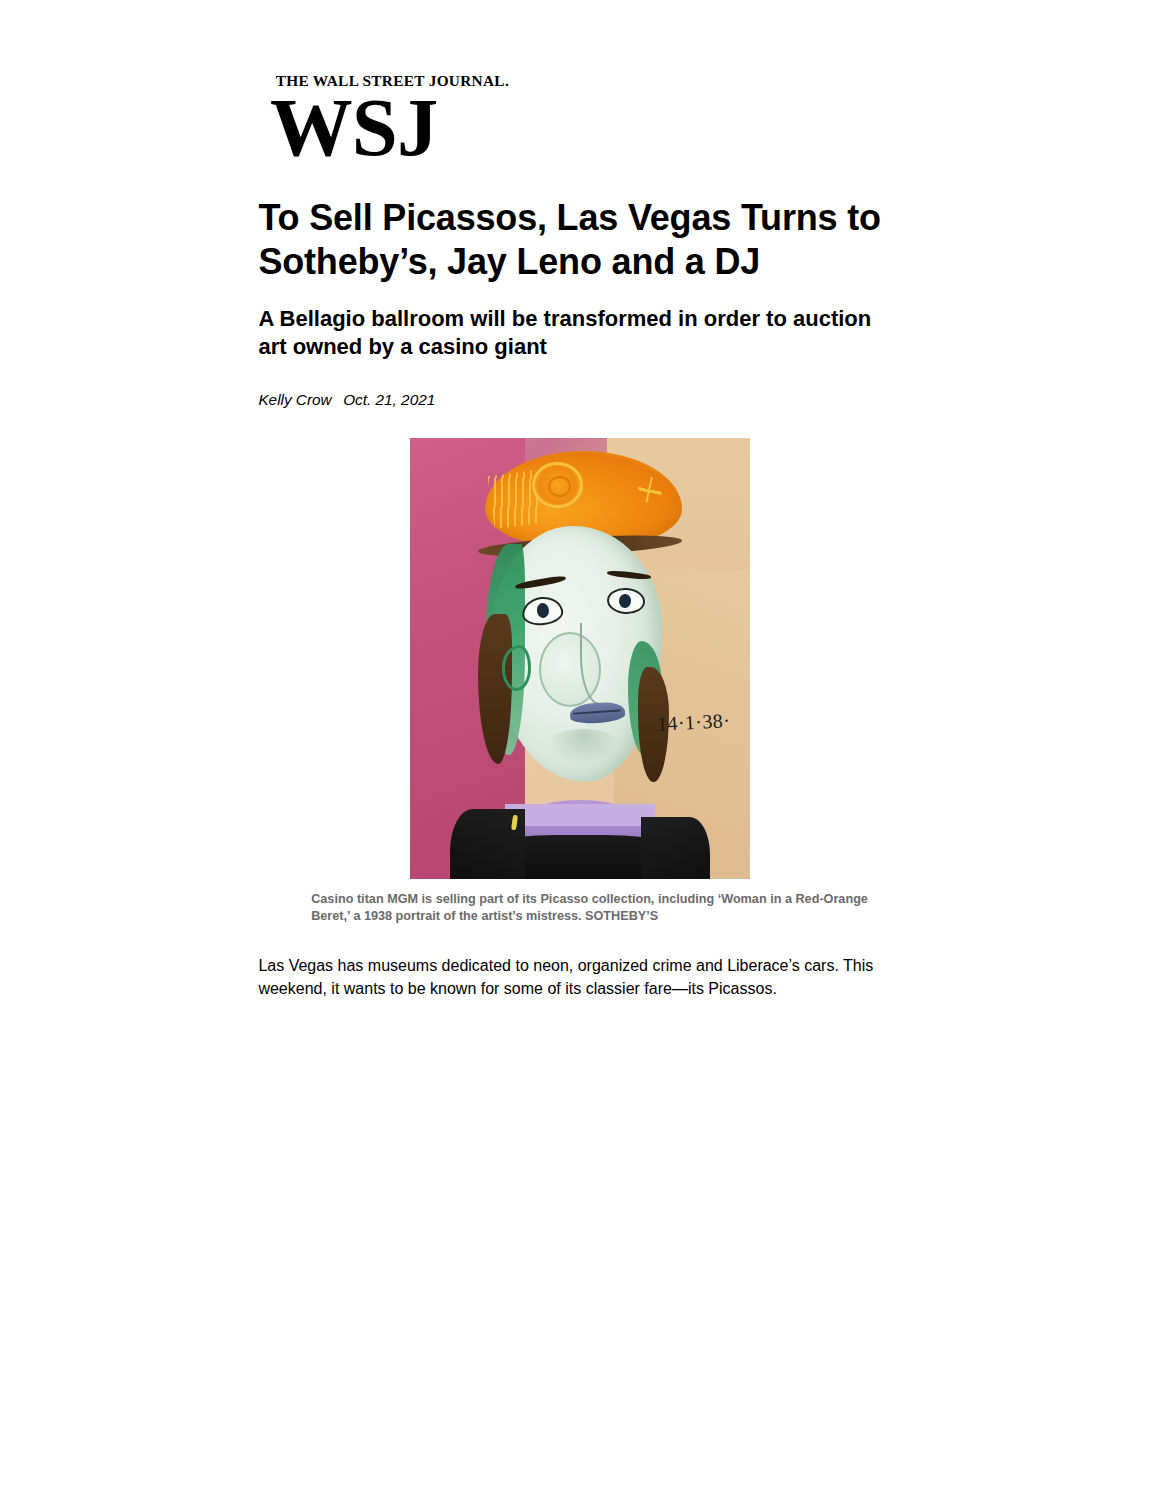THE WALL STREET JOURNAL.
WSJ
To Sell Picassos, Las Vegas Turns to Sotheby’s, Jay Leno and a DJ
A Bellagio ballroom will be transformed in order to auction art owned by a casino giant
Kelly Crow Oct. 21, 2021
14·1·38·
Casino titan MGM is selling part of its Picasso collection, including ‘Woman in a Red-Orange Beret,’ a 1938 portrait of the artist’s mistress. SOTHEBY’S
Las Vegas has museums dedicated to neon, organized crime and Liberace’s cars. This weekend, it wants to be known for some of its classier fare—its Picassos.